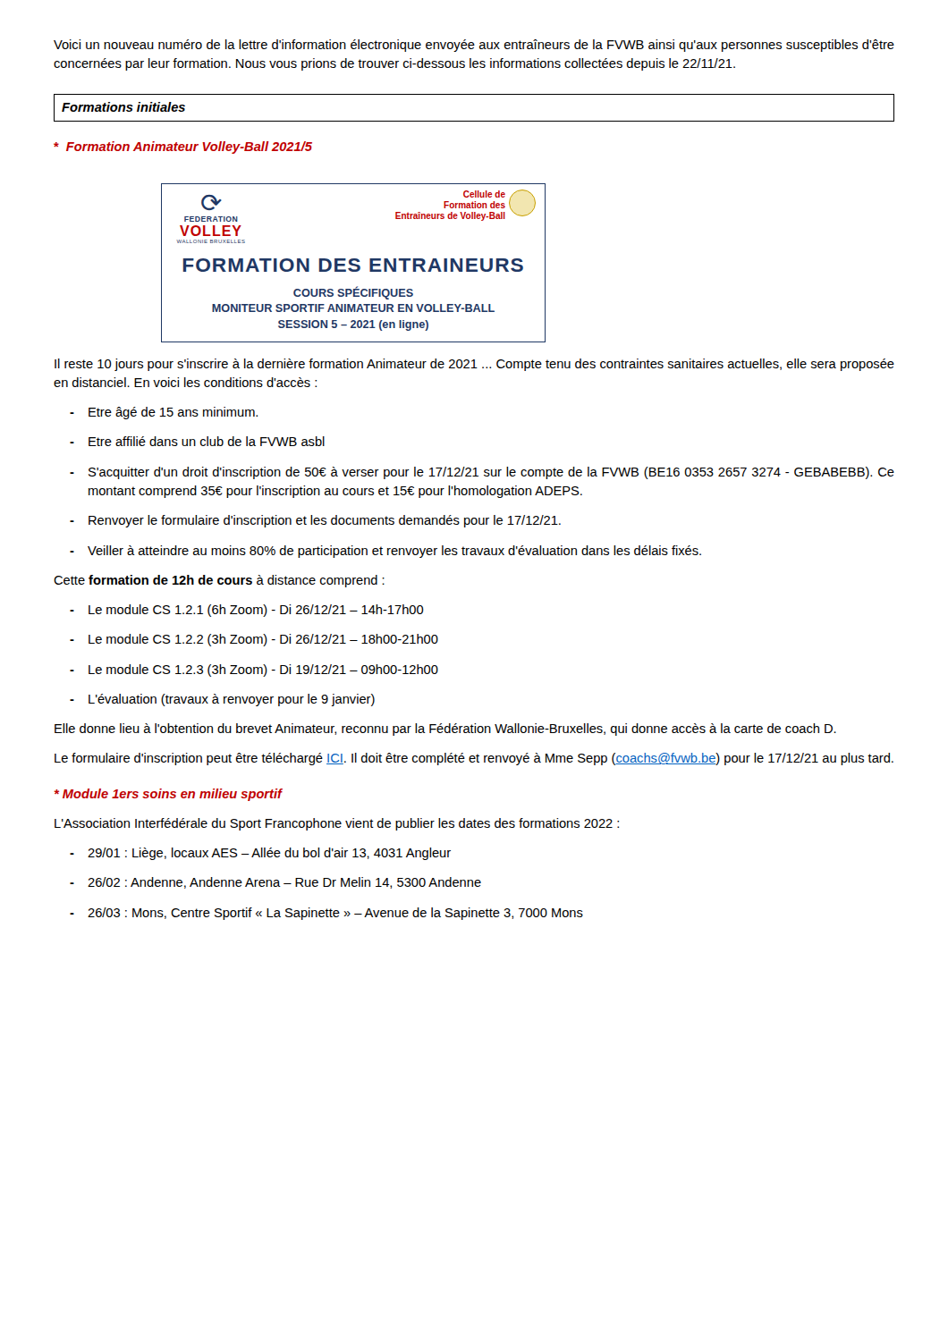Voici un nouveau numéro de la lettre d'information électronique envoyée aux entraîneurs de la FVWB ainsi qu'aux personnes susceptibles d'être concernées par leur formation. Nous vous prions de trouver ci-dessous les informations collectées depuis le 22/11/21.
Formations initiales
* Formation Animateur Volley-Ball 2021/5
⟳
FEDERATION
VOLLEY
WALLONIE BRUXELLES
Cellule de
Formation des
Entraîneurs de Volley-Ball
FORMATION DES ENTRAINEURS
COURS SPÉCIFIQUES
MONITEUR SPORTIF ANIMATEUR EN VOLLEY-BALL
SESSION 5 – 2021 (en ligne)
Il reste 10 jours pour s'inscrire à la dernière formation Animateur de 2021 ... Compte tenu des contraintes sanitaires actuelles, elle sera proposée en distanciel. En voici les conditions d'accès :
Etre âgé de 15 ans minimum.
Etre affilié dans un club de la FVWB asbl
S'acquitter d'un droit d'inscription de 50€ à verser pour le 17/12/21 sur le compte de la FVWB (BE16 0353 2657 3274 - GEBABEBB). Ce montant comprend 35€ pour l'inscription au cours et 15€ pour l'homologation ADEPS.
Renvoyer le formulaire d'inscription et les documents demandés pour le 17/12/21.
Veiller à atteindre au moins 80% de participation et renvoyer les travaux d'évaluation dans les délais fixés.
Cette formation de 12h de cours à distance comprend :
Le module CS 1.2.1 (6h Zoom) - Di 26/12/21 – 14h-17h00
Le module CS 1.2.2 (3h Zoom) - Di 26/12/21 – 18h00-21h00
Le module CS 1.2.3 (3h Zoom) - Di 19/12/21 – 09h00-12h00
L'évaluation (travaux à renvoyer pour le 9 janvier)
Elle donne lieu à l'obtention du brevet Animateur, reconnu par la Fédération Wallonie-Bruxelles, qui donne accès à la carte de coach D.
Le formulaire d'inscription peut être téléchargé ICI. Il doit être complété et renvoyé à Mme Sepp (coachs@fvwb.be) pour le 17/12/21 au plus tard.
* Module 1ers soins en milieu sportif
L'Association Interfédérale du Sport Francophone vient de publier les dates des formations 2022 :
29/01 : Liège, locaux AES – Allée du bol d'air 13, 4031 Angleur
26/02 : Andenne, Andenne Arena – Rue Dr Melin 14, 5300 Andenne
26/03 : Mons, Centre Sportif « La Sapinette » – Avenue de la Sapinette 3, 7000 Mons